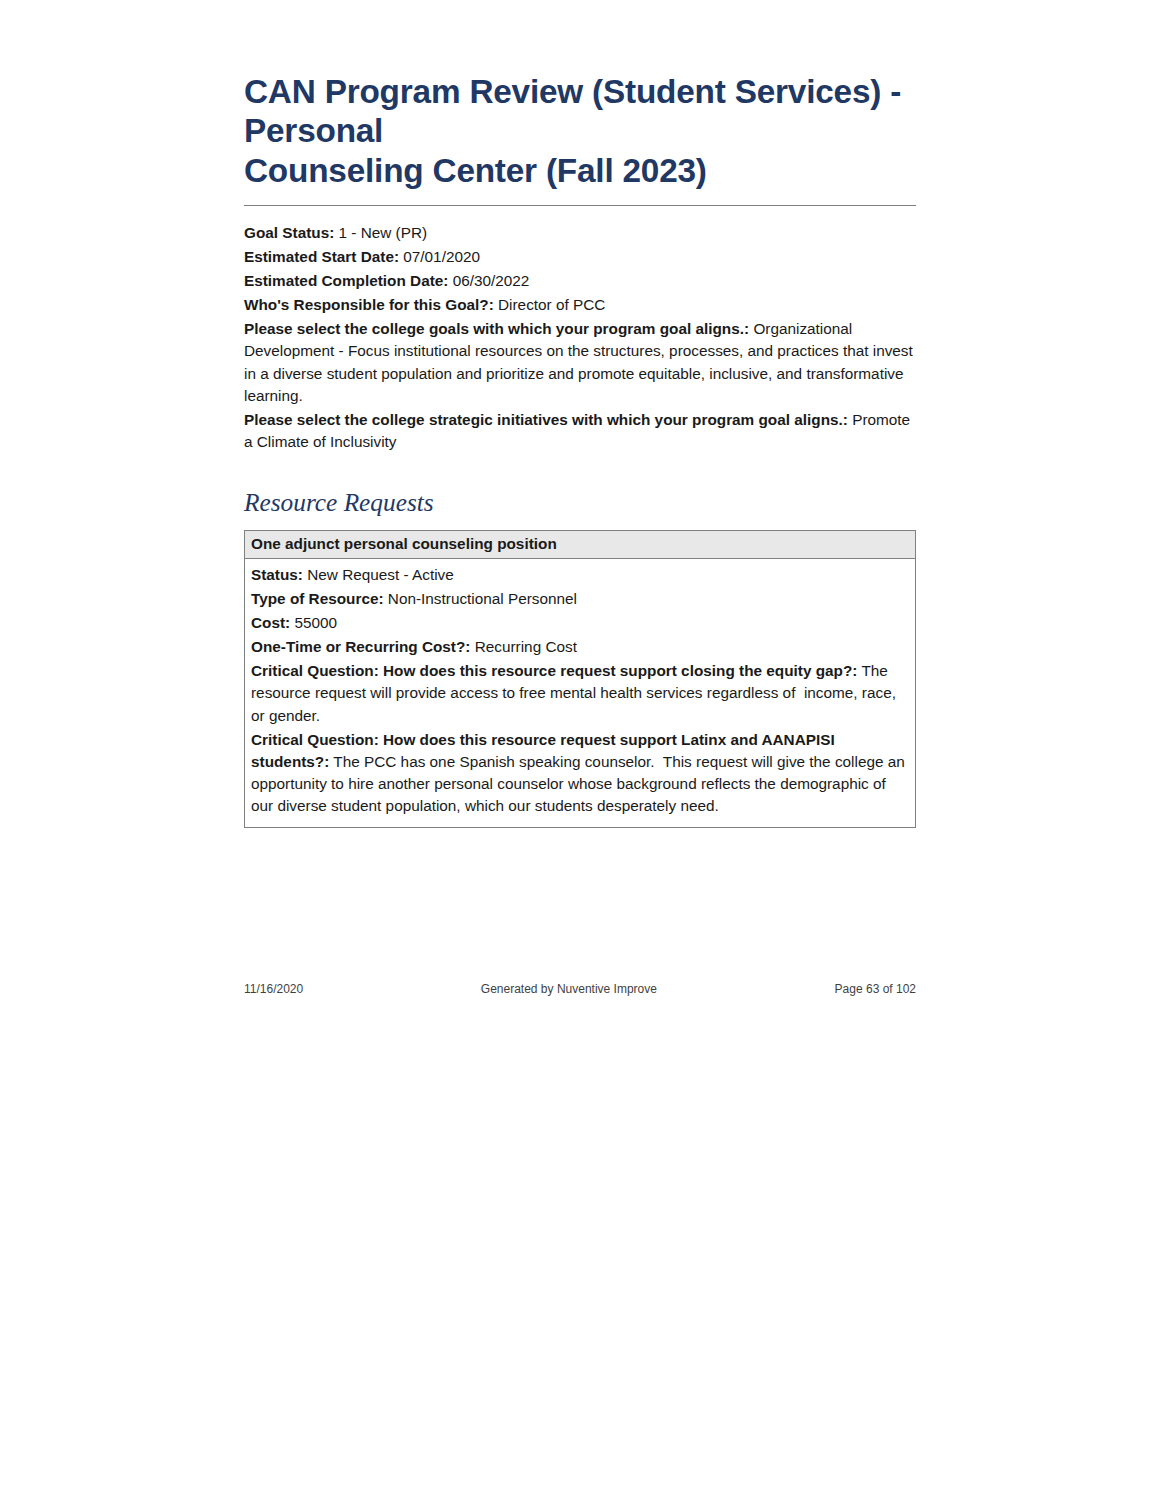CAN Program Review (Student Services) - Personal
Counseling Center (Fall 2023)
Goal Status: 1 - New (PR)
Estimated Start Date: 07/01/2020
Estimated Completion Date: 06/30/2022
Who's Responsible for this Goal?: Director of PCC
Please select the college goals with which your program goal aligns.: Organizational Development - Focus institutional resources on the structures, processes, and practices that invest in a diverse student population and prioritize and promote equitable, inclusive, and transformative learning.
Please select the college strategic initiatives with which your program goal aligns.: Promote a Climate of Inclusivity
Resource Requests
| One adjunct personal counseling position |
| --- |
| Status: New Request - Active Type of Resource: Non-Instructional Personnel Cost: 55000 One-Time or Recurring Cost?: Recurring Cost Critical Question: How does this resource request support closing the equity gap?: The resource request will provide access to free mental health services regardless of income, race, or gender. Critical Question: How does this resource request support Latinx and AANAPISI students?: The PCC has one Spanish speaking counselor. This request will give the college an opportunity to hire another personal counselor whose background reflects the demographic of our diverse student population, which our students desperately need. |
11/16/2020
Generated by Nuventive Improve
Page 63 of 102